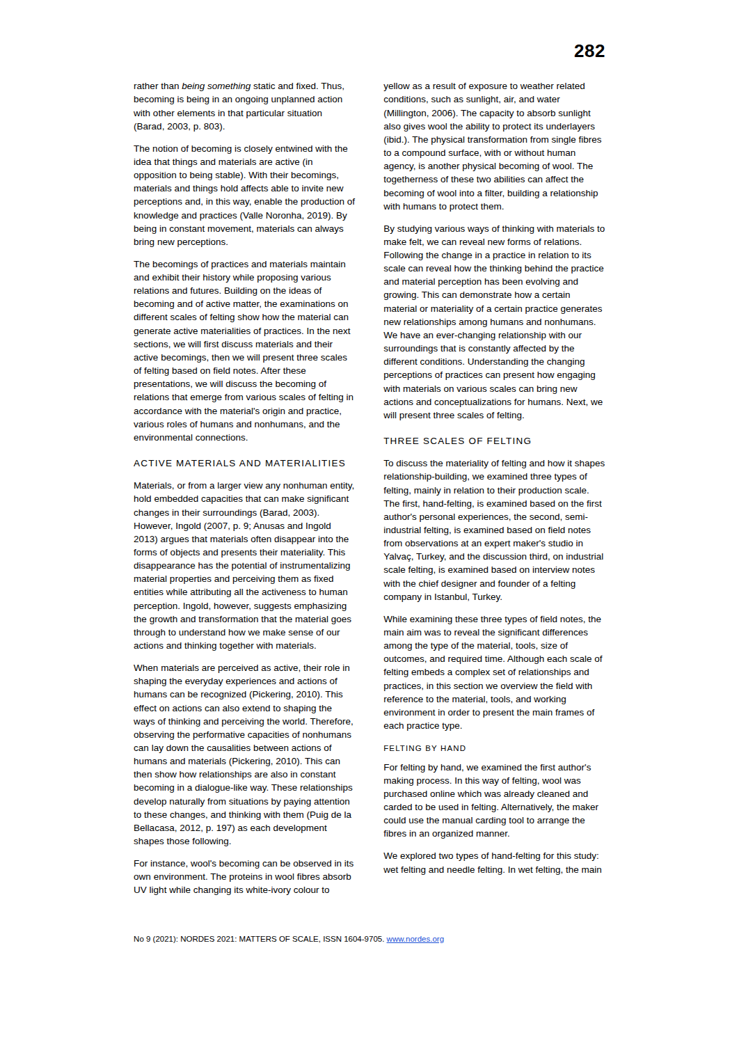282
rather than being something static and fixed. Thus, becoming is being in an ongoing unplanned action with other elements in that particular situation (Barad, 2003, p. 803).
The notion of becoming is closely entwined with the idea that things and materials are active (in opposition to being stable). With their becomings, materials and things hold affects able to invite new perceptions and, in this way, enable the production of knowledge and practices (Valle Noronha, 2019). By being in constant movement, materials can always bring new perceptions.
The becomings of practices and materials maintain and exhibit their history while proposing various relations and futures. Building on the ideas of becoming and of active matter, the examinations on different scales of felting show how the material can generate active materialities of practices. In the next sections, we will first discuss materials and their active becomings, then we will present three scales of felting based on field notes. After these presentations, we will discuss the becoming of relations that emerge from various scales of felting in accordance with the material's origin and practice, various roles of humans and nonhumans, and the environmental connections.
Active materials and materialities
Materials, or from a larger view any nonhuman entity, hold embedded capacities that can make significant changes in their surroundings (Barad, 2003). However, Ingold (2007, p. 9; Anusas and Ingold 2013) argues that materials often disappear into the forms of objects and presents their materiality. This disappearance has the potential of instrumentalizing material properties and perceiving them as fixed entities while attributing all the activeness to human perception. Ingold, however, suggests emphasizing the growth and transformation that the material goes through to understand how we make sense of our actions and thinking together with materials.
When materials are perceived as active, their role in shaping the everyday experiences and actions of humans can be recognized (Pickering, 2010). This effect on actions can also extend to shaping the ways of thinking and perceiving the world. Therefore, observing the performative capacities of nonhumans can lay down the causalities between actions of humans and materials (Pickering, 2010). This can then show how relationships are also in constant becoming in a dialogue-like way. These relationships develop naturally from situations by paying attention to these changes, and thinking with them (Puig de la Bellacasa, 2012, p. 197) as each development shapes those following.
For instance, wool's becoming can be observed in its own environment. The proteins in wool fibres absorb UV light while changing its white-ivory colour to
yellow as a result of exposure to weather related conditions, such as sunlight, air, and water (Millington, 2006). The capacity to absorb sunlight also gives wool the ability to protect its underlayers (ibid.). The physical transformation from single fibres to a compound surface, with or without human agency, is another physical becoming of wool. The togetherness of these two abilities can affect the becoming of wool into a filter, building a relationship with humans to protect them.
By studying various ways of thinking with materials to make felt, we can reveal new forms of relations. Following the change in a practice in relation to its scale can reveal how the thinking behind the practice and material perception has been evolving and growing. This can demonstrate how a certain material or materiality of a certain practice generates new relationships among humans and nonhumans. We have an ever-changing relationship with our surroundings that is constantly affected by the different conditions. Understanding the changing perceptions of practices can present how engaging with materials on various scales can bring new actions and conceptualizations for humans. Next, we will present three scales of felting.
Three scales of felting
To discuss the materiality of felting and how it shapes relationship-building, we examined three types of felting, mainly in relation to their production scale. The first, hand-felting, is examined based on the first author's personal experiences, the second, semi-industrial felting, is examined based on field notes from observations at an expert maker's studio in Yalvaç, Turkey, and the discussion third, on industrial scale felting, is examined based on interview notes with the chief designer and founder of a felting company in Istanbul, Turkey.
While examining these three types of field notes, the main aim was to reveal the significant differences among the type of the material, tools, size of outcomes, and required time. Although each scale of felting embeds a complex set of relationships and practices, in this section we overview the field with reference to the material, tools, and working environment in order to present the main frames of each practice type.
Felting by hand
For felting by hand, we examined the first author's making process. In this way of felting, wool was purchased online which was already cleaned and carded to be used in felting. Alternatively, the maker could use the manual carding tool to arrange the fibres in an organized manner.
We explored two types of hand-felting for this study: wet felting and needle felting. In wet felting, the main
No 9 (2021): NORDES 2021: MATTERS OF SCALE, ISSN 1604-9705. www.nordes.org